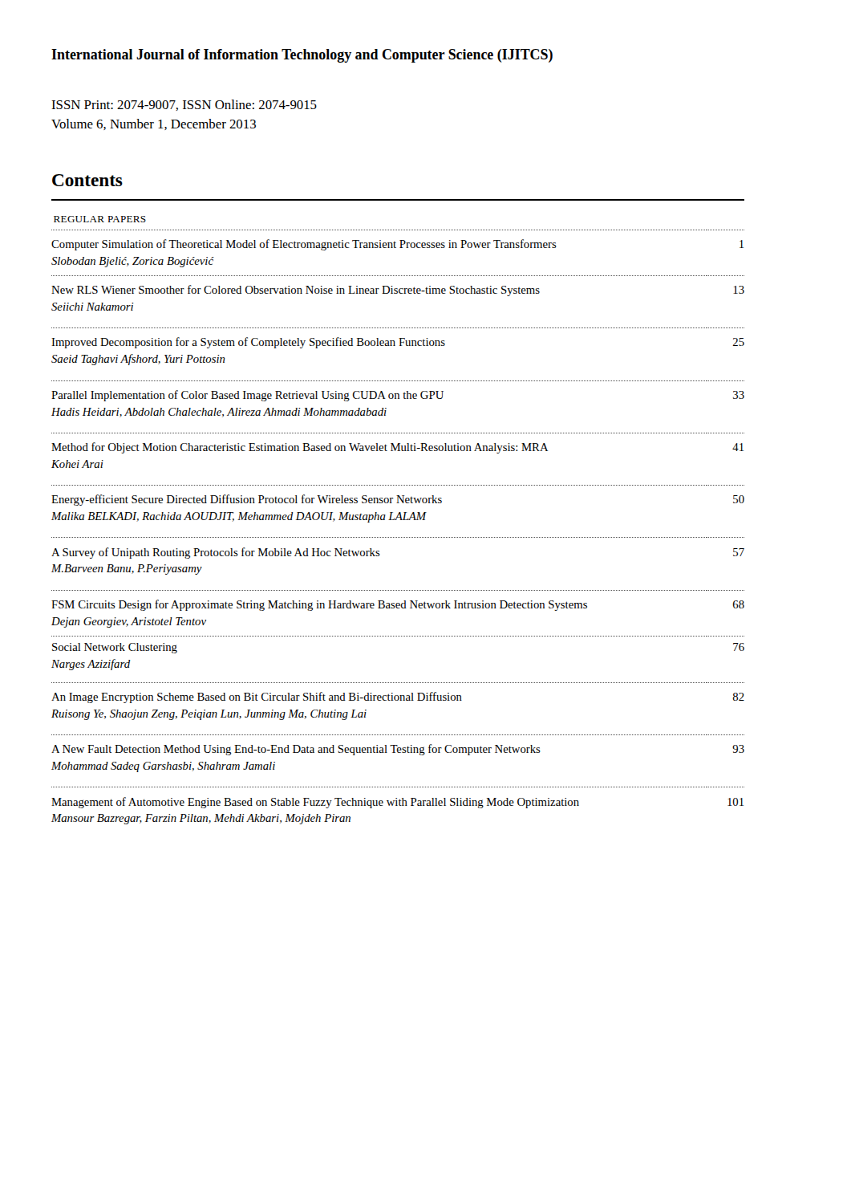International Journal of Information Technology and Computer Science (IJITCS)
ISSN Print: 2074-9007, ISSN Online: 2074-9015
Volume 6, Number 1, December 2013
Contents
REGULAR PAPERS
| Computer Simulation of Theoretical Model of Electromagnetic Transient Processes in Power Transformers Slobodan Bjelić, Zorica Bogićević | 1 |
| New RLS Wiener Smoother for Colored Observation Noise in Linear Discrete-time Stochastic Systems Seiichi Nakamori | 13 |
| Improved Decomposition for a System of Completely Specified Boolean Functions Saeid Taghavi Afshord, Yuri Pottosin | 25 |
| Parallel Implementation of Color Based Image Retrieval Using CUDA on the GPU Hadis Heidari, Abdolah Chalechale, Alireza Ahmadi Mohammadabadi | 33 |
| Method for Object Motion Characteristic Estimation Based on Wavelet Multi-Resolution Analysis: MRA Kohei Arai | 41 |
| Energy-efficient Secure Directed Diffusion Protocol for Wireless Sensor Networks Malika BELKADI, Rachida AOUDJIT, Mehammed DAOUI, Mustapha LALAM | 50 |
| A Survey of Unipath Routing Protocols for Mobile Ad Hoc Networks M.Barveen Banu, P.Periyasamy | 57 |
| FSM Circuits Design for Approximate String Matching in Hardware Based Network Intrusion Detection Systems Dejan Georgiev, Aristotel Tentov | 68 |
| Social Network Clustering Narges Azizifard | 76 |
| An Image Encryption Scheme Based on Bit Circular Shift and Bi-directional Diffusion Ruisong Ye, Shaojun Zeng, Peiqian Lun, Junming Ma, Chuting Lai | 82 |
| A New Fault Detection Method Using End-to-End Data and Sequential Testing for Computer Networks Mohammad Sadeq Garshasbi, Shahram Jamali | 93 |
| Management of Automotive Engine Based on Stable Fuzzy Technique with Parallel Sliding Mode Optimization Mansour Bazregar, Farzin Piltan, Mehdi Akbari, Mojdeh Piran | 101 |